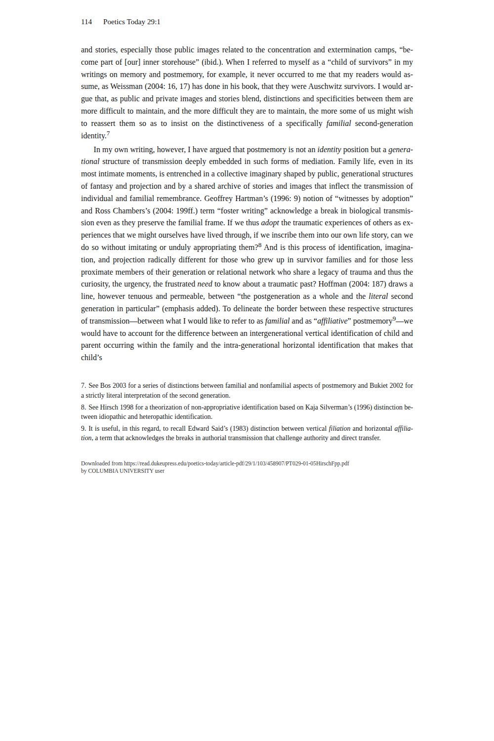114 Poetics Today 29:1
and stories, especially those public images related to the concentration and extermination camps, “become part of [our] inner storehouse” (ibid.). When I referred to myself as a “child of survivors” in my writings on memory and postmemory, for example, it never occurred to me that my readers would assume, as Weissman (2004: 16, 17) has done in his book, that they were Auschwitz survivors. I would argue that, as public and private images and stories blend, distinctions and specificities between them are more difficult to maintain, and the more difficult they are to maintain, the more some of us might wish to reassert them so as to insist on the distinctiveness of a specifically familial second-generation identity.7
In my own writing, however, I have argued that postmemory is not an identity position but a generational structure of transmission deeply embedded in such forms of mediation. Family life, even in its most intimate moments, is entrenched in a collective imaginary shaped by public, generational structures of fantasy and projection and by a shared archive of stories and images that inflect the transmission of individual and familial remembrance. Geoffrey Hartman’s (1996: 9) notion of “witnesses by adoption” and Ross Chambers’s (2004: 199ff.) term “foster writing” acknowledge a break in biological transmission even as they preserve the familial frame. If we thus adopt the traumatic experiences of others as experiences that we might ourselves have lived through, if we inscribe them into our own life story, can we do so without imitating or unduly appropriating them?8 And is this process of identification, imagination, and projection radically different for those who grew up in survivor families and for those less proximate members of their generation or relational network who share a legacy of trauma and thus the curiosity, the urgency, the frustrated need to know about a traumatic past? Hoffman (2004: 187) draws a line, however tenuous and permeable, between “the postgeneration as a whole and the literal second generation in particular” (emphasis added). To delineate the border between these respective structures of transmission—between what I would like to refer to as familial and as “affiliative” postmemory9—we would have to account for the difference between an intergenerational vertical identification of child and parent occurring within the family and the intra-generational horizontal identification that makes that child’s
7. See Bos 2003 for a series of distinctions between familial and nonfamilial aspects of postmemory and Bukiet 2002 for a strictly literal interpretation of the second generation.
8. See Hirsch 1998 for a theorization of non-appropriative identification based on Kaja Silverman’s (1996) distinction between idiopathic and heteropathic identification.
9. It is useful, in this regard, to recall Edward Said’s (1983) distinction between vertical filiation and horizontal affiliation, a term that acknowledges the breaks in authorial transmission that challenge authority and direct transfer.
Downloaded from https://read.dukeupress.edu/poetics-today/article-pdf/29/1/103/458907/PT029-01-05HirschFpp.pdf
by COLUMBIA UNIVERSITY user